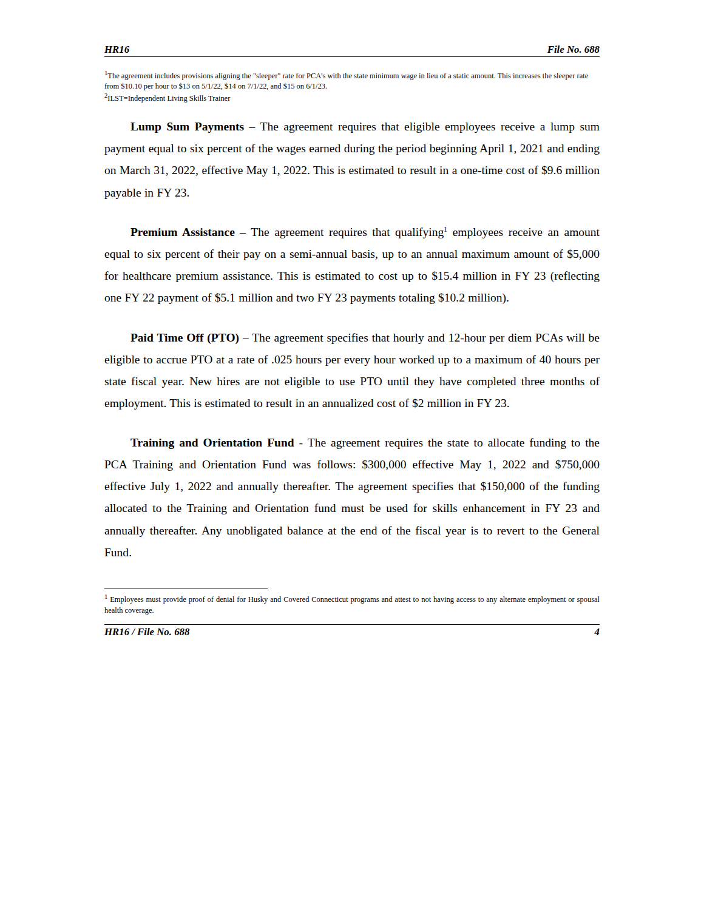HR16 File No. 688
1The agreement includes provisions aligning the "sleeper" rate for PCA's with the state minimum wage in lieu of a static amount. This increases the sleeper rate from $10.10 per hour to $13 on 5/1/22, $14 on 7/1/22, and $15 on 6/1/23.
2ILST=Independent Living Skills Trainer
Lump Sum Payments – The agreement requires that eligible employees receive a lump sum payment equal to six percent of the wages earned during the period beginning April 1, 2021 and ending on March 31, 2022, effective May 1, 2022. This is estimated to result in a one-time cost of $9.6 million payable in FY 23.
Premium Assistance – The agreement requires that qualifying1 employees receive an amount equal to six percent of their pay on a semi-annual basis, up to an annual maximum amount of $5,000 for healthcare premium assistance. This is estimated to cost up to $15.4 million in FY 23 (reflecting one FY 22 payment of $5.1 million and two FY 23 payments totaling $10.2 million).
Paid Time Off (PTO) – The agreement specifies that hourly and 12-hour per diem PCAs will be eligible to accrue PTO at a rate of .025 hours per every hour worked up to a maximum of 40 hours per state fiscal year. New hires are not eligible to use PTO until they have completed three months of employment. This is estimated to result in an annualized cost of $2 million in FY 23.
Training and Orientation Fund - The agreement requires the state to allocate funding to the PCA Training and Orientation Fund was follows: $300,000 effective May 1, 2022 and $750,000 effective July 1, 2022 and annually thereafter. The agreement specifies that $150,000 of the funding allocated to the Training and Orientation fund must be used for skills enhancement in FY 23 and annually thereafter. Any unobligated balance at the end of the fiscal year is to revert to the General Fund.
1 Employees must provide proof of denial for Husky and Covered Connecticut programs and attest to not having access to any alternate employment or spousal health coverage.
HR16 / File No. 688 4